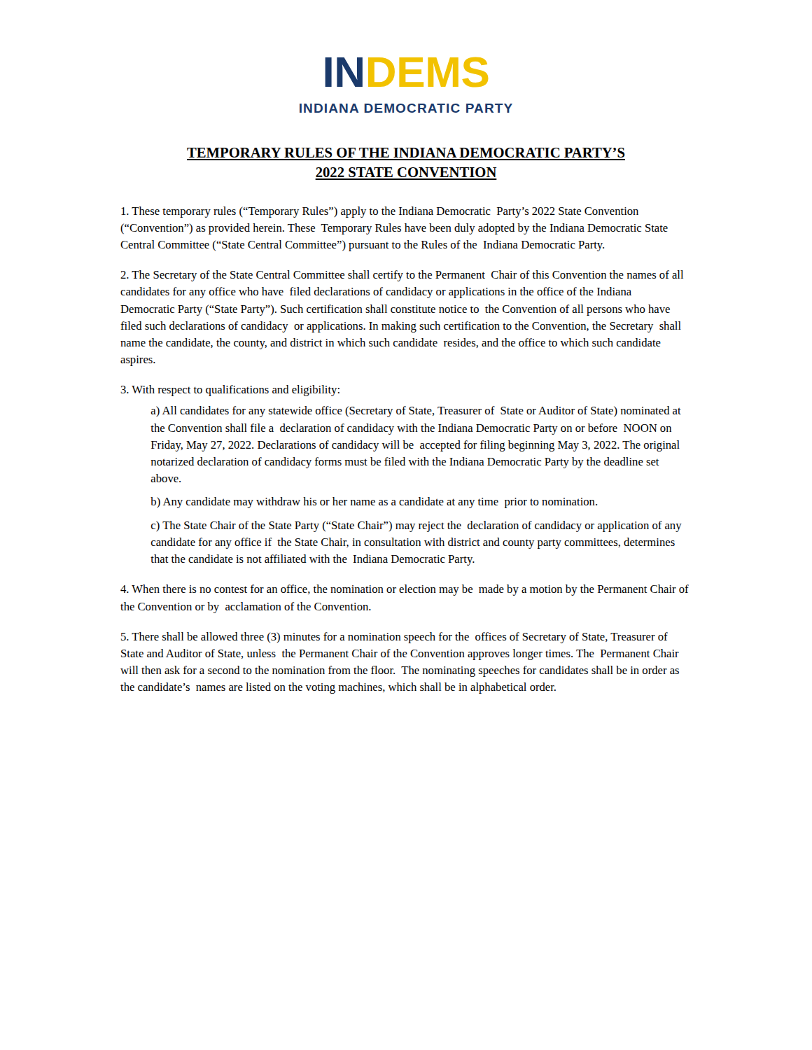IN DEMS
INDIANA DEMOCRATIC PARTY
Temporary Rules of the Indiana Democratic Party’s
2022 State Convention
1. These temporary rules (“Temporary Rules”) apply to the Indiana Democratic Party’s 2022 State Convention (“Convention”) as provided herein. These Temporary Rules have been duly adopted by the Indiana Democratic State Central Committee (“State Central Committee”) pursuant to the Rules of the Indiana Democratic Party.
2. The Secretary of the State Central Committee shall certify to the Permanent Chair of this Convention the names of all candidates for any office who have filed declarations of candidacy or applications in the office of the Indiana Democratic Party (“State Party”). Such certification shall constitute notice to the Convention of all persons who have filed such declarations of candidacy or applications. In making such certification to the Convention, the Secretary shall name the candidate, the county, and district in which such candidate resides, and the office to which such candidate aspires.
3. With respect to qualifications and eligibility:
a) All candidates for any statewide office (Secretary of State, Treasurer of State or Auditor of State) nominated at the Convention shall file a declaration of candidacy with the Indiana Democratic Party on or before NOON on Friday, May 27, 2022. Declarations of candidacy will be accepted for filing beginning May 3, 2022. The original notarized declaration of candidacy forms must be filed with the Indiana Democratic Party by the deadline set above.
b) Any candidate may withdraw his or her name as a candidate at any time prior to nomination.
c) The State Chair of the State Party (“State Chair”) may reject the declaration of candidacy or application of any candidate for any office if the State Chair, in consultation with district and county party committees, determines that the candidate is not affiliated with the Indiana Democratic Party.
4. When there is no contest for an office, the nomination or election may be made by a motion by the Permanent Chair of the Convention or by acclamation of the Convention.
5. There shall be allowed three (3) minutes for a nomination speech for the offices of Secretary of State, Treasurer of State and Auditor of State, unless the Permanent Chair of the Convention approves longer times. The Permanent Chair will then ask for a second to the nomination from the floor. The nominating speeches for candidates shall be in order as the candidate’s names are listed on the voting machines, which shall be in alphabetical order.